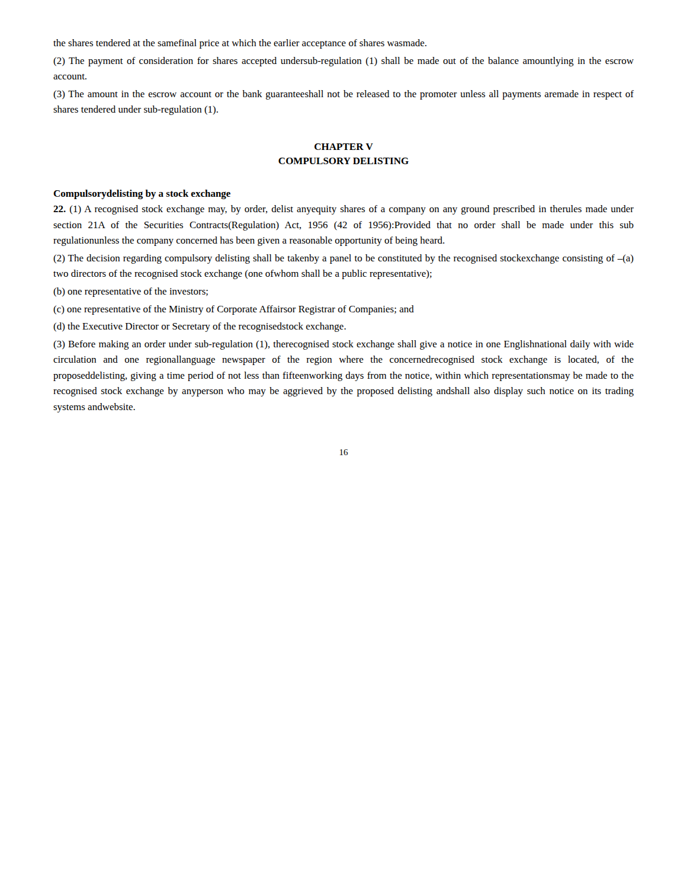the shares tendered at the samefinal price at which the earlier acceptance of shares wasmade.
(2) The payment of consideration for shares accepted undersub-regulation (1) shall be made out of the balance amountlying in the escrow account.
(3) The amount in the escrow account or the bank guaranteeshall not be released to the promoter unless all payments aremade in respect of shares tendered under sub-regulation (1).
CHAPTER V
COMPULSORY DELISTING
Compulsorydelisting by a stock exchange
22. (1) A recognised stock exchange may, by order, delist anyequity shares of a company on any ground prescribed in therules made under section 21A of the Securities Contracts(Regulation) Act, 1956 (42 of 1956):Provided that no order shall be made under this sub regulationunless the company concerned has been given a reasonable opportunity of being heard.
(2) The decision regarding compulsory delisting shall be takenby a panel to be constituted by the recognised stockexchange consisting of –(a) two directors of the recognised stock exchange (one ofwhom shall be a public representative);
(b) one representative of the investors;
(c) one representative of the Ministry of Corporate Affairsor Registrar of Companies; and
(d) the Executive Director or Secretary of the recognisedstock exchange.
(3) Before making an order under sub-regulation (1), therecognised stock exchange shall give a notice in one Englishnational daily with wide circulation and one regionallanguage newspaper of the region where the concernedrecognised stock exchange is located, of the proposeddelisting, giving a time period of not less than fifteenworking days from the notice, within which representationsmay be made to the recognised stock exchange by anyperson who may be aggrieved by the proposed delisting andshall also display such notice on its trading systems andwebsite.
16